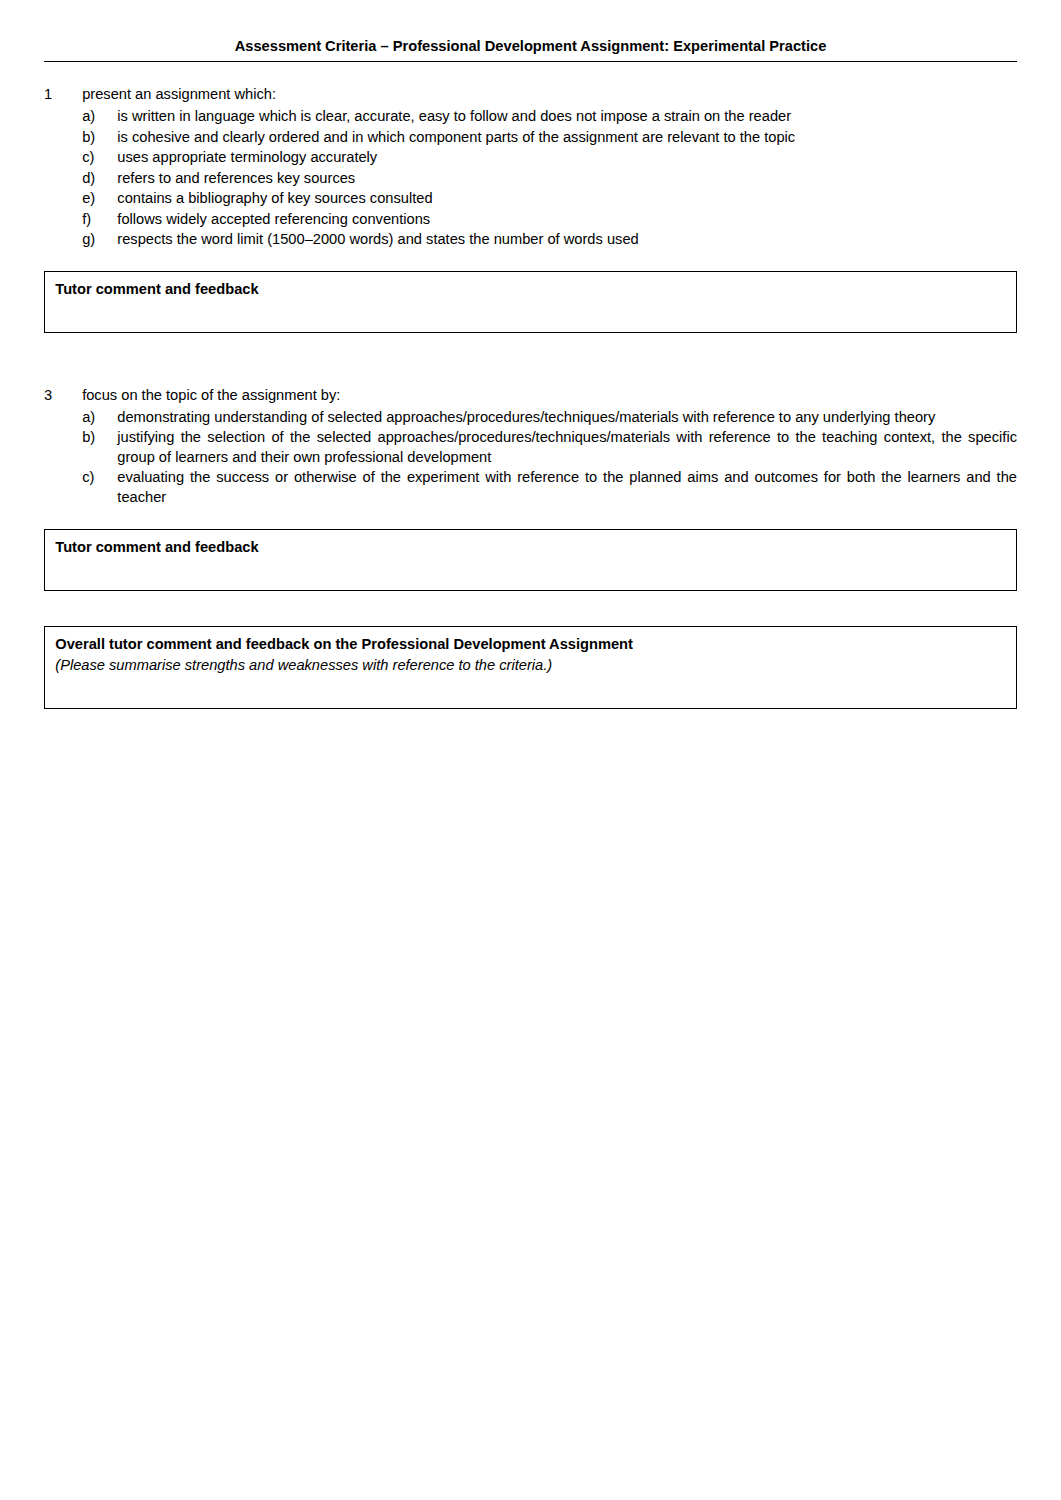Assessment Criteria – Professional Development Assignment: Experimental Practice
1 present an assignment which:
a) is written in language which is clear, accurate, easy to follow and does not impose a strain on the reader
b) is cohesive and clearly ordered and in which component parts of the assignment are relevant to the topic
c) uses appropriate terminology accurately
d) refers to and references key sources
e) contains a bibliography of key sources consulted
f) follows widely accepted referencing conventions
g) respects the word limit (1500–2000 words) and states the number of words used
Tutor comment and feedback
3 focus on the topic of the assignment by:
a) demonstrating understanding of selected approaches/procedures/techniques/materials with reference to any underlying theory
b) justifying the selection of the selected approaches/procedures/techniques/materials with reference to the teaching context, the specific group of learners and their own professional development
c) evaluating the success or otherwise of the experiment with reference to the planned aims and outcomes for both the learners and the teacher
Tutor comment and feedback
Overall tutor comment and feedback on the Professional Development Assignment
(Please summarise strengths and weaknesses with reference to the criteria.)